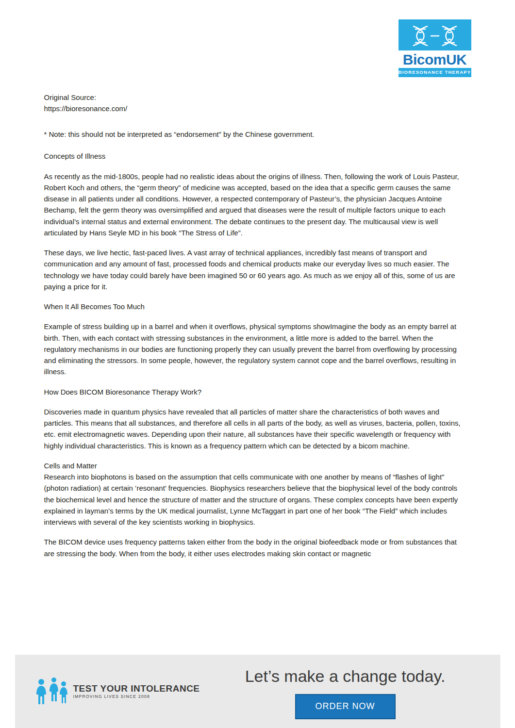BicomUK
BIORESONANCE THERAPY
Original Source:
https://bioresonance.com/
* Note: this should not be interpreted as “endorsement” by the Chinese government.
Concepts of Illness
As recently as the mid-1800s, people had no realistic ideas about the origins of illness. Then, following the work of Louis Pasteur, Robert Koch and others, the “germ theory” of medicine was accepted, based on the idea that a specific germ causes the same disease in all patients under all conditions. However, a respected contemporary of Pasteur’s, the physician Jacques Antoine Bechamp, felt the germ theory was oversimplified and argued that diseases were the result of multiple factors unique to each individual’s internal status and external environment. The debate continues to the present day. The multicausal view is well articulated by Hans Seyle MD in his book “The Stress of Life”.
These days, we live hectic, fast-paced lives. A vast array of technical appliances, incredibly fast means of transport and communication and any amount of fast, processed foods and chemical products make our everyday lives so much easier. The technology we have today could barely have been imagined 50 or 60 years ago. As much as we enjoy all of this, some of us are paying a price for it.
When It All Becomes Too Much
Example of stress building up in a barrel and when it overflows, physical symptoms showImagine the body as an empty barrel at birth. Then, with each contact with stressing substances in the environment, a little more is added to the barrel. When the regulatory mechanisms in our bodies are functioning properly they can usually prevent the barrel from overflowing by processing and eliminating the stressors. In some people, however, the regulatory system cannot cope and the barrel overflows, resulting in illness.
How Does BICOM Bioresonance Therapy Work?
Discoveries made in quantum physics have revealed that all particles of matter share the characteristics of both waves and particles. This means that all substances, and therefore all cells in all parts of the body, as well as viruses, bacteria, pollen, toxins, etc. emit electromagnetic waves. Depending upon their nature, all substances have their specific wavelength or frequency with highly individual characteristics. This is known as a frequency pattern which can be detected by a bicom machine.
Cells and Matter
Research into biophotons is based on the assumption that cells communicate with one another by means of “flashes of light” (photon radiation) at certain ‘resonant’ frequencies. Biophysics researchers believe that the biophysical level of the body controls the biochemical level and hence the structure of matter and the structure of organs. These complex concepts have been expertly explained in layman’s terms by the UK medical journalist, Lynne McTaggart in part one of her book “The Field” which includes interviews with several of the key scientists working in biophysics.
The BICOM device uses frequency patterns taken either from the body in the original biofeedback mode or from substances that are stressing the body. When from the body, it either uses electrodes making skin contact or magnetic
TEST YOUR INTOLERANCE
IMPROVING LIVES SINCE 2008
Let’s make a change today.
ORDER NOW